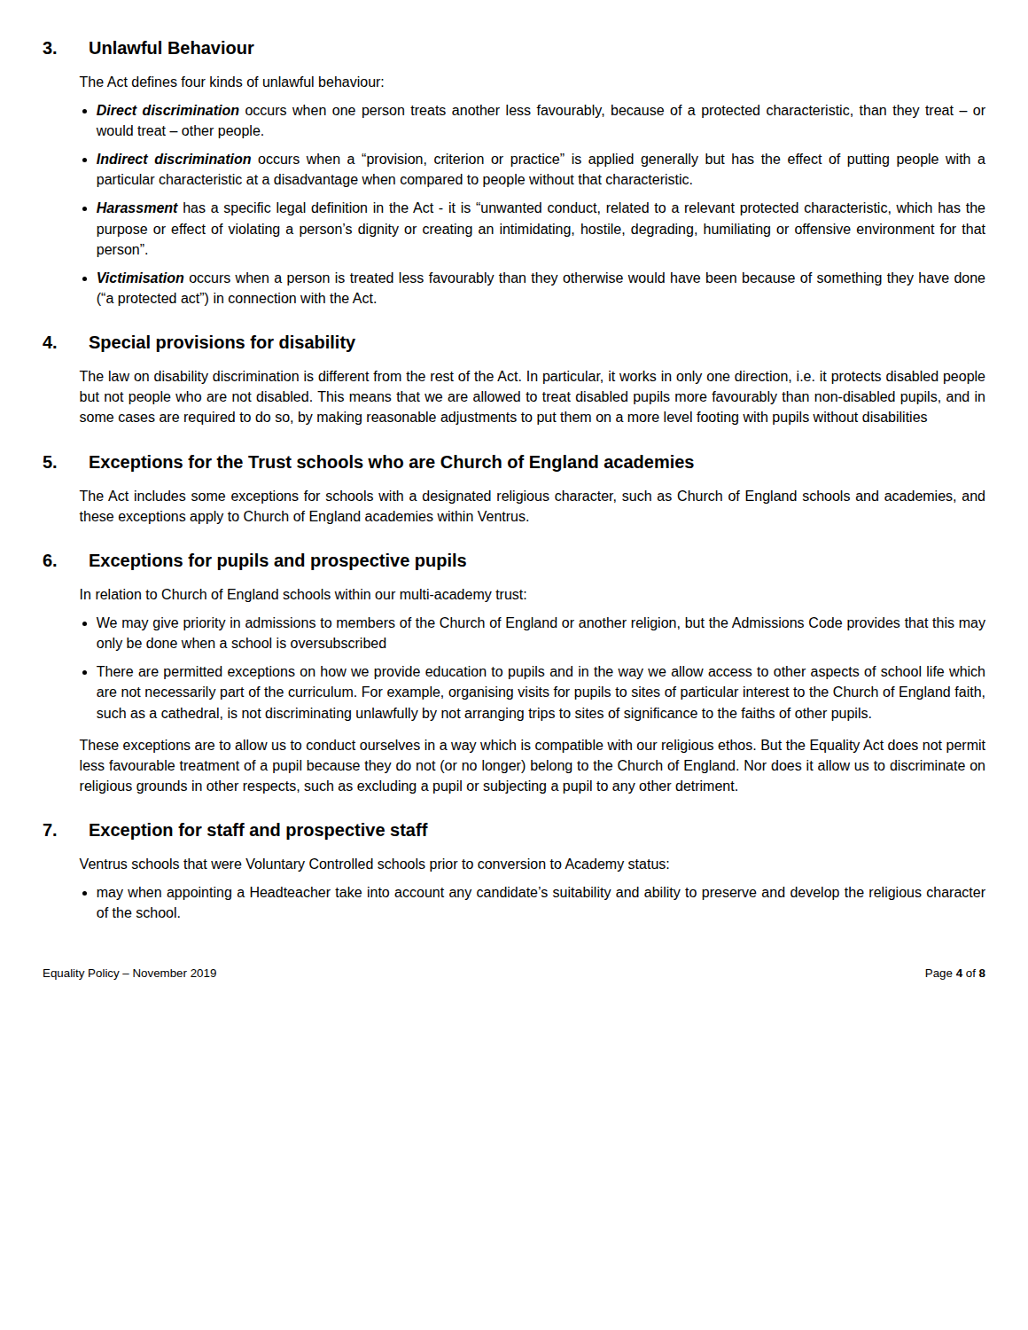3. Unlawful Behaviour
The Act defines four kinds of unlawful behaviour:
Direct discrimination occurs when one person treats another less favourably, because of a protected characteristic, than they treat – or would treat – other people.
Indirect discrimination occurs when a “provision, criterion or practice” is applied generally but has the effect of putting people with a particular characteristic at a disadvantage when compared to people without that characteristic.
Harassment has a specific legal definition in the Act - it is “unwanted conduct, related to a relevant protected characteristic, which has the purpose or effect of violating a person’s dignity or creating an intimidating, hostile, degrading, humiliating or offensive environment for that person”.
Victimisation occurs when a person is treated less favourably than they otherwise would have been because of something they have done (“a protected act”) in connection with the Act.
4. Special provisions for disability
The law on disability discrimination is different from the rest of the Act. In particular, it works in only one direction, i.e. it protects disabled people but not people who are not disabled. This means that we are allowed to treat disabled pupils more favourably than non-disabled pupils, and in some cases are required to do so, by making reasonable adjustments to put them on a more level footing with pupils without disabilities
5. Exceptions for the Trust schools who are Church of England academies
The Act includes some exceptions for schools with a designated religious character, such as Church of England schools and academies, and these exceptions apply to Church of England academies within Ventrus.
6. Exceptions for pupils and prospective pupils
In relation to Church of England schools within our multi-academy trust:
We may give priority in admissions to members of the Church of England or another religion, but the Admissions Code provides that this may only be done when a school is oversubscribed
There are permitted exceptions on how we provide education to pupils and in the way we allow access to other aspects of school life which are not necessarily part of the curriculum. For example, organising visits for pupils to sites of particular interest to the Church of England faith, such as a cathedral, is not discriminating unlawfully by not arranging trips to sites of significance to the faiths of other pupils.
These exceptions are to allow us to conduct ourselves in a way which is compatible with our religious ethos. But the Equality Act does not permit less favourable treatment of a pupil because they do not (or no longer) belong to the Church of England. Nor does it allow us to discriminate on religious grounds in other respects, such as excluding a pupil or subjecting a pupil to any other detriment.
7. Exception for staff and prospective staff
Ventrus schools that were Voluntary Controlled schools prior to conversion to Academy status:
may when appointing a Headteacher take into account any candidate’s suitability and ability to preserve and develop the religious character of the school.
Equality Policy – November 2019
Page 4 of 8